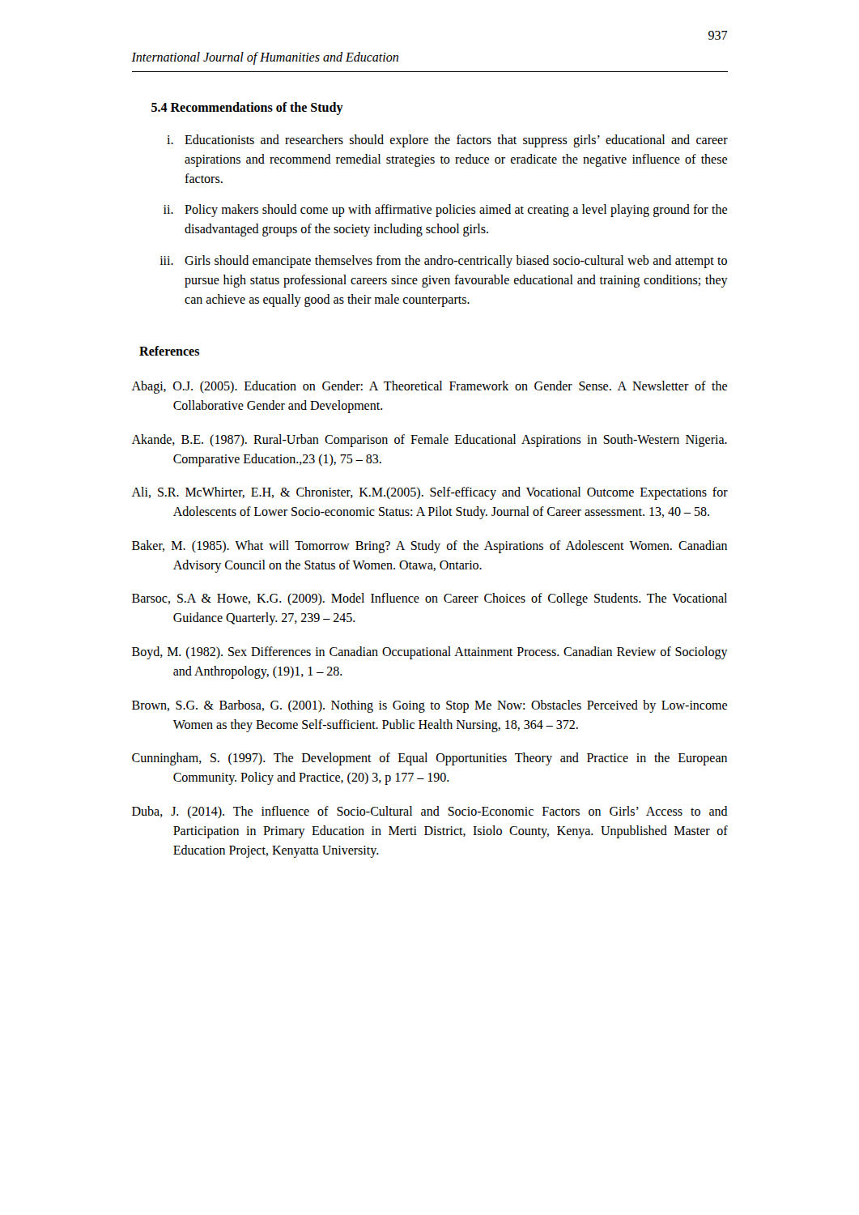937
International Journal of Humanities and Education
5.4 Recommendations of the Study
Educationists and researchers should explore the factors that suppress girls’ educational and career aspirations and recommend remedial strategies to reduce or eradicate the negative influence of these factors.
Policy makers should come up with affirmative policies aimed at creating a level playing ground for the disadvantaged groups of the society including school girls.
Girls should emancipate themselves from the andro-centrically biased socio-cultural web and attempt to pursue high status professional careers since given favourable educational and training conditions; they can achieve as equally good as their male counterparts.
References
Abagi, O.J. (2005). Education on Gender: A Theoretical Framework on Gender Sense. A Newsletter of the Collaborative Gender and Development.
Akande, B.E. (1987). Rural-Urban Comparison of Female Educational Aspirations in South-Western Nigeria. Comparative Education.,23 (1), 75 – 83.
Ali, S.R. McWhirter, E.H, & Chronister, K.M.(2005). Self-efficacy and Vocational Outcome Expectations for Adolescents of Lower Socio-economic Status: A Pilot Study. Journal of Career assessment. 13, 40 – 58.
Baker, M. (1985). What will Tomorrow Bring? A Study of the Aspirations of Adolescent Women. Canadian Advisory Council on the Status of Women. Otawa, Ontario.
Barsoc, S.A & Howe, K.G. (2009). Model Influence on Career Choices of College Students. The Vocational Guidance Quarterly. 27, 239 – 245.
Boyd, M. (1982). Sex Differences in Canadian Occupational Attainment Process. Canadian Review of Sociology and Anthropology, (19)1, 1 – 28.
Brown, S.G. & Barbosa, G. (2001). Nothing is Going to Stop Me Now: Obstacles Perceived by Low-income Women as they Become Self-sufficient. Public Health Nursing, 18, 364 – 372.
Cunningham, S. (1997). The Development of Equal Opportunities Theory and Practice in the European Community. Policy and Practice, (20) 3, p 177 – 190.
Duba, J. (2014). The influence of Socio-Cultural and Socio-Economic Factors on Girls’ Access to and Participation in Primary Education in Merti District, Isiolo County, Kenya. Unpublished Master of Education Project, Kenyatta University.